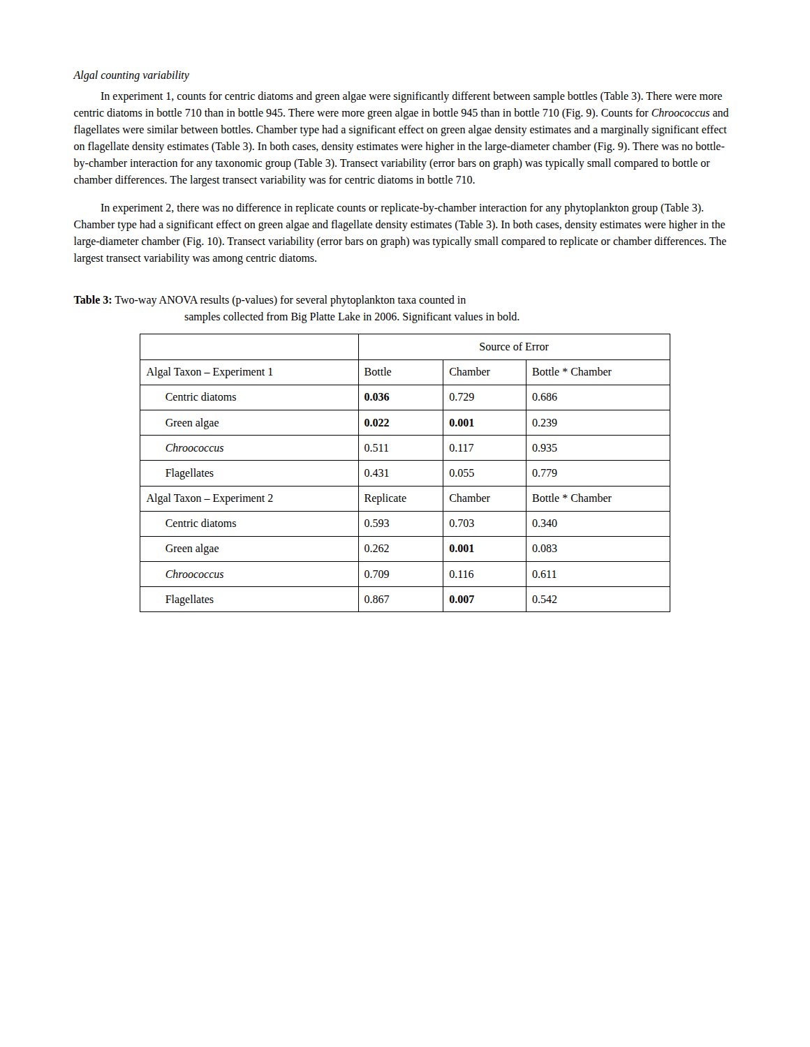Algal counting variability
In experiment 1, counts for centric diatoms and green algae were significantly different between sample bottles (Table 3). There were more centric diatoms in bottle 710 than in bottle 945. There were more green algae in bottle 945 than in bottle 710 (Fig. 9). Counts for Chroococcus and flagellates were similar between bottles. Chamber type had a significant effect on green algae density estimates and a marginally significant effect on flagellate density estimates (Table 3). In both cases, density estimates were higher in the large-diameter chamber (Fig. 9). There was no bottle-by-chamber interaction for any taxonomic group (Table 3). Transect variability (error bars on graph) was typically small compared to bottle or chamber differences. The largest transect variability was for centric diatoms in bottle 710.
In experiment 2, there was no difference in replicate counts or replicate-by-chamber interaction for any phytoplankton group (Table 3). Chamber type had a significant effect on green algae and flagellate density estimates (Table 3). In both cases, density estimates were higher in the large-diameter chamber (Fig. 10). Transect variability (error bars on graph) was typically small compared to replicate or chamber differences. The largest transect variability was among centric diatoms.
Table 3: Two-way ANOVA results (p-values) for several phytoplankton taxa counted in samples collected from Big Platte Lake in 2006. Significant values in bold.
| | Source of Error |
| Algal Taxon – Experiment 1 | Bottle | Chamber | Bottle * Chamber |
| Centric diatoms | 0.036 | 0.729 | 0.686 |
| Green algae | 0.022 | 0.001 | 0.239 |
| Chroococcus | 0.511 | 0.117 | 0.935 |
| Flagellates | 0.431 | 0.055 | 0.779 |
| Algal Taxon – Experiment 2 | Replicate | Chamber | Bottle * Chamber |
| Centric diatoms | 0.593 | 0.703 | 0.340 |
| Green algae | 0.262 | 0.001 | 0.083 |
| Chroococcus | 0.709 | 0.116 | 0.611 |
| Flagellates | 0.867 | 0.007 | 0.542 |